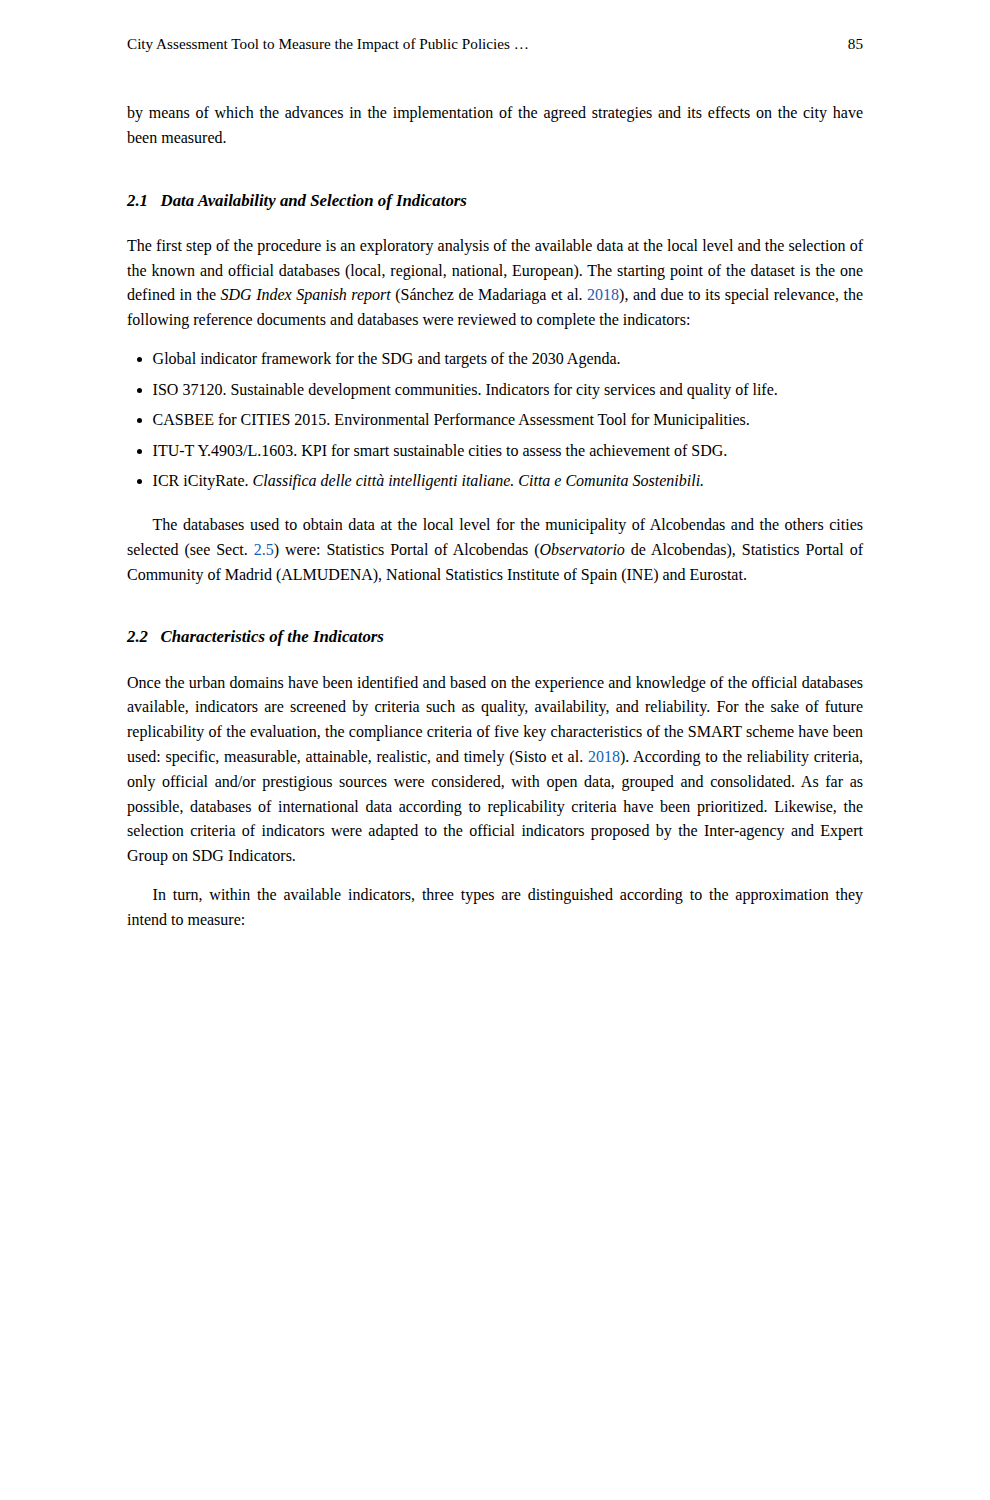City Assessment Tool to Measure the Impact of Public Policies … 85
by means of which the advances in the implementation of the agreed strategies and its effects on the city have been measured.
2.1 Data Availability and Selection of Indicators
The first step of the procedure is an exploratory analysis of the available data at the local level and the selection of the known and official databases (local, regional, national, European). The starting point of the dataset is the one defined in the SDG Index Spanish report (Sánchez de Madariaga et al. 2018), and due to its special relevance, the following reference documents and databases were reviewed to complete the indicators:
Global indicator framework for the SDG and targets of the 2030 Agenda.
ISO 37120. Sustainable development communities. Indicators for city services and quality of life.
CASBEE for CITIES 2015. Environmental Performance Assessment Tool for Municipalities.
ITU-T Y.4903/L.1603. KPI for smart sustainable cities to assess the achievement of SDG.
ICR iCityRate. Classifica delle città intelligenti italiane. Citta e Comunita Sostenibili.
The databases used to obtain data at the local level for the municipality of Alcobendas and the others cities selected (see Sect. 2.5) were: Statistics Portal of Alcobendas (Observatorio de Alcobendas), Statistics Portal of Community of Madrid (ALMUDENA), National Statistics Institute of Spain (INE) and Eurostat.
2.2 Characteristics of the Indicators
Once the urban domains have been identified and based on the experience and knowledge of the official databases available, indicators are screened by criteria such as quality, availability, and reliability. For the sake of future replicability of the evaluation, the compliance criteria of five key characteristics of the SMART scheme have been used: specific, measurable, attainable, realistic, and timely (Sisto et al. 2018). According to the reliability criteria, only official and/or prestigious sources were considered, with open data, grouped and consolidated. As far as possible, databases of international data according to replicability criteria have been prioritized. Likewise, the selection criteria of indicators were adapted to the official indicators proposed by the Inter-agency and Expert Group on SDG Indicators.
In turn, within the available indicators, three types are distinguished according to the approximation they intend to measure: